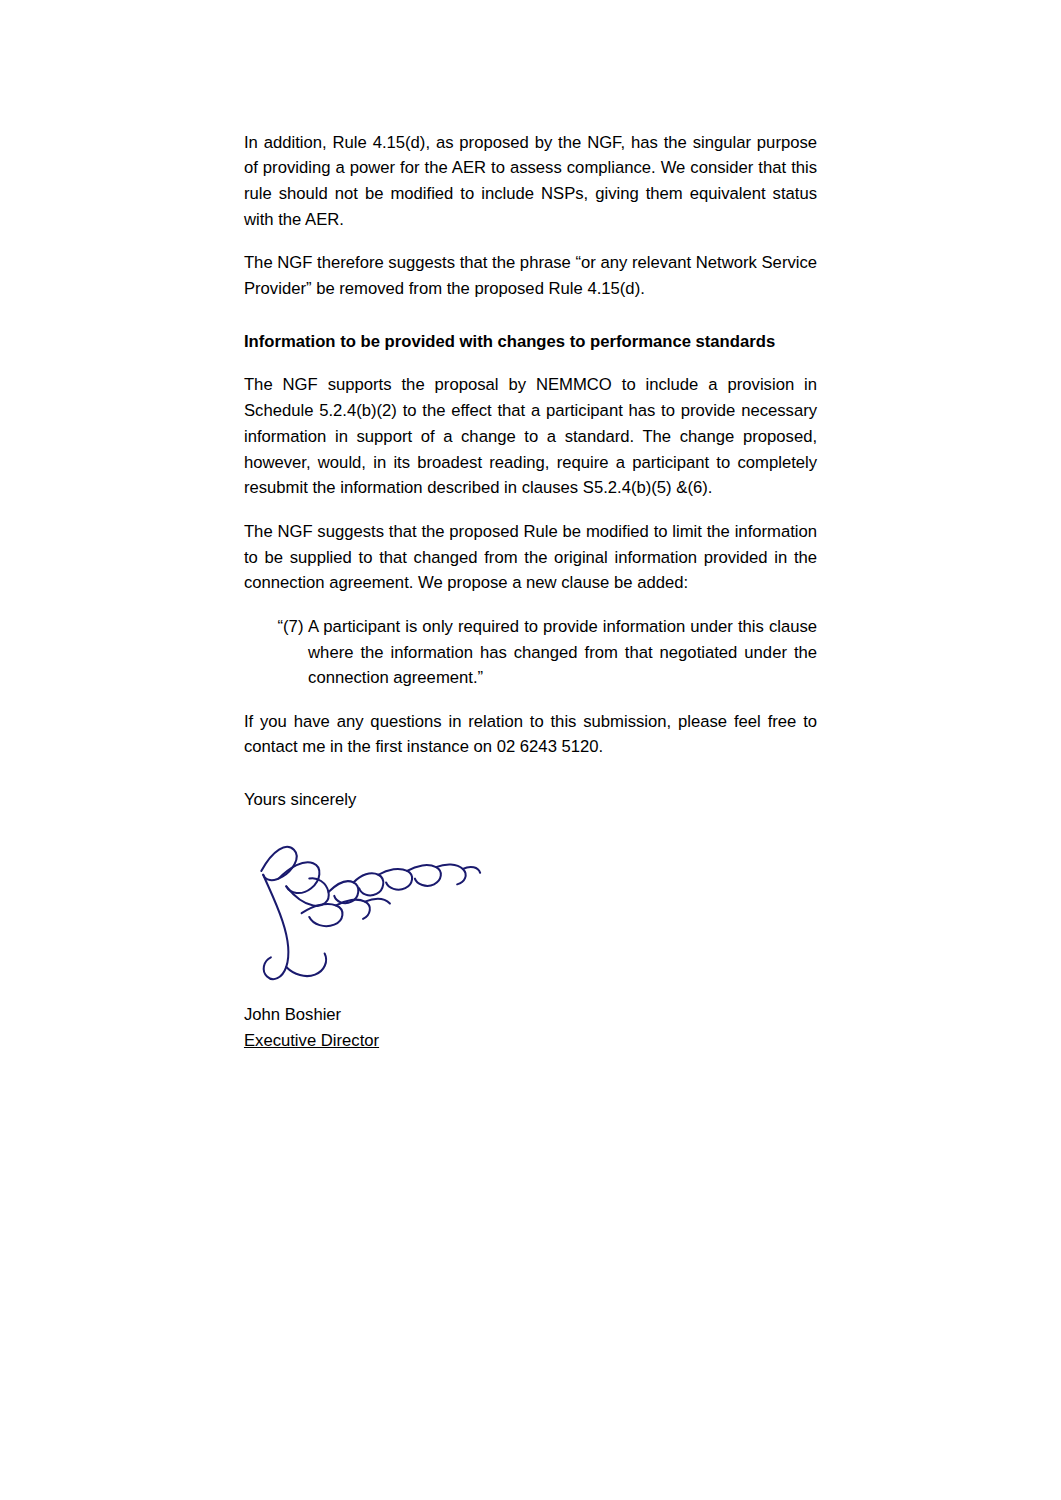In addition, Rule 4.15(d), as proposed by the NGF, has the singular purpose of providing a power for the AER to assess compliance. We consider that this rule should not be modified to include NSPs, giving them equivalent status with the AER.
The NGF therefore suggests that the phrase “or any relevant Network Service Provider” be removed from the proposed Rule 4.15(d).
Information to be provided with changes to performance standards
The NGF supports the proposal by NEMMCO to include a provision in Schedule 5.2.4(b)(2) to the effect that a participant has to provide necessary information in support of a change to a standard. The change proposed, however, would, in its broadest reading, require a participant to completely resubmit the information described in clauses S5.2.4(b)(5) &(6).
The NGF suggests that the proposed Rule be modified to limit the information to be supplied to that changed from the original information provided in the connection agreement. We propose a new clause be added:
“(7) A participant is only required to provide information under this clause where the information has changed from that negotiated under the connection agreement.”
If you have any questions in relation to this submission, please feel free to contact me in the first instance on 02 6243 5120.
Yours sincerely
John Boshier
Executive Director